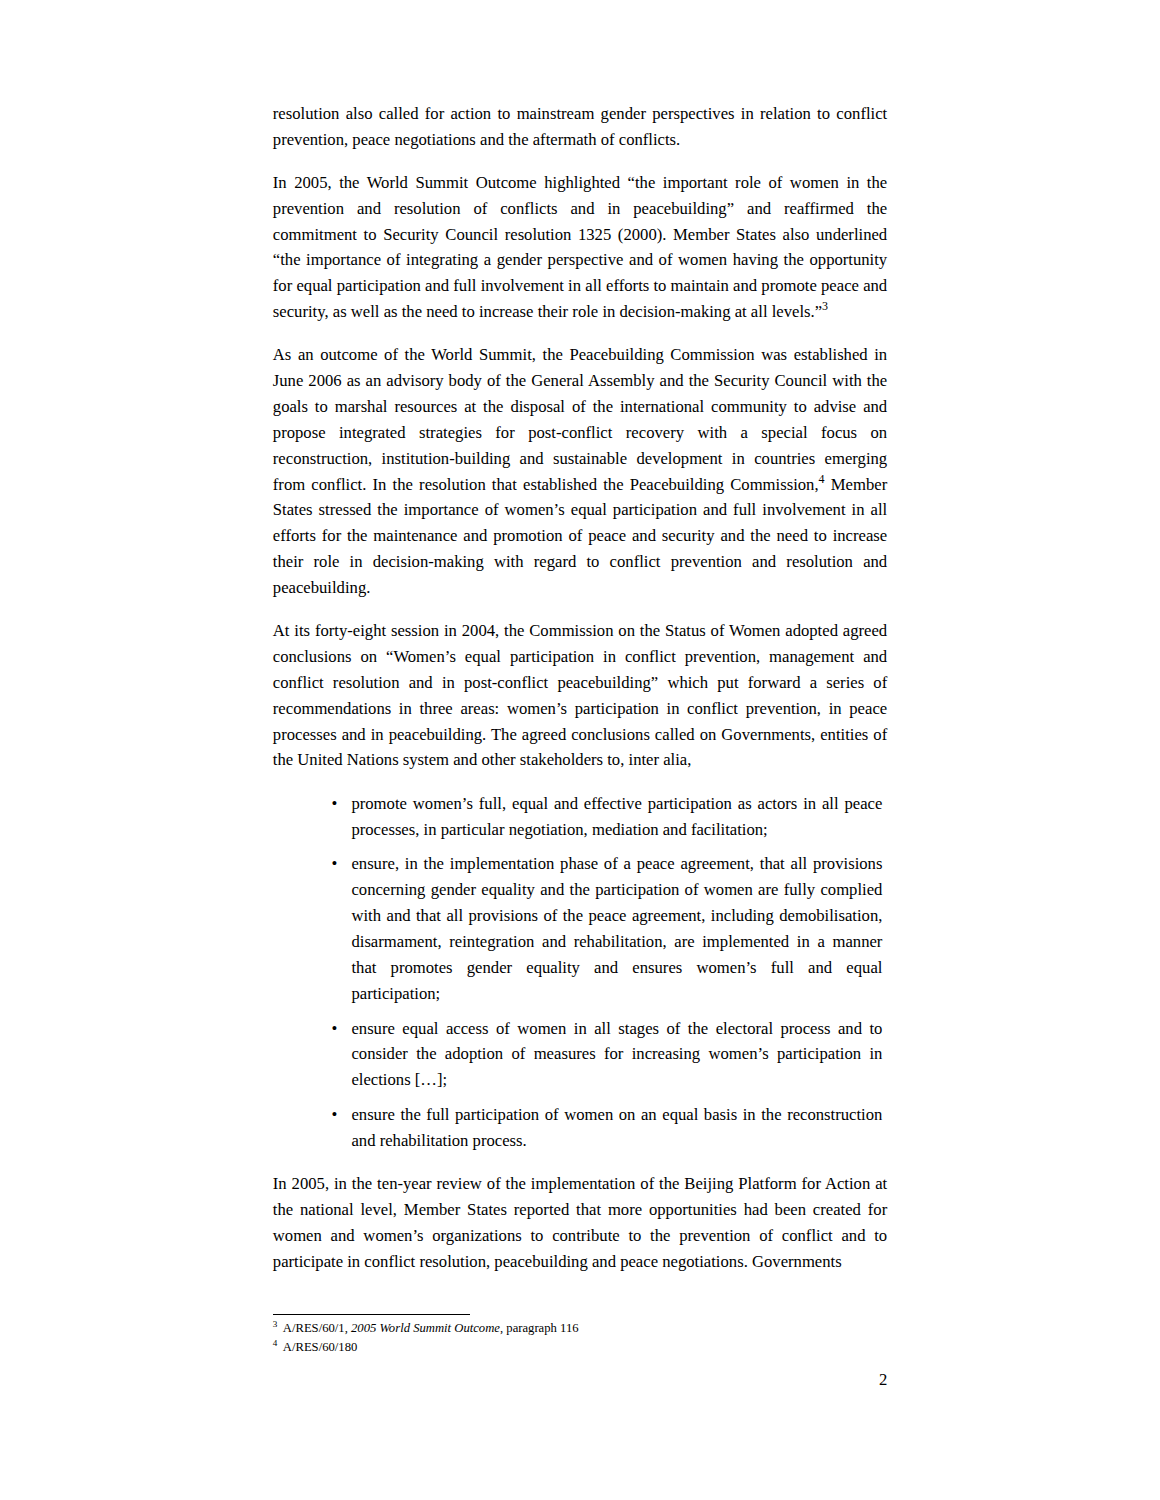resolution also called for action to mainstream gender perspectives in relation to conflict prevention, peace negotiations and the aftermath of conflicts.
In 2005, the World Summit Outcome highlighted “the important role of women in the prevention and resolution of conflicts and in peacebuilding” and reaffirmed the commitment to Security Council resolution 1325 (2000). Member States also underlined “the importance of integrating a gender perspective and of women having the opportunity for equal participation and full involvement in all efforts to maintain and promote peace and security, as well as the need to increase their role in decision-making at all levels.”3
As an outcome of the World Summit, the Peacebuilding Commission was established in June 2006 as an advisory body of the General Assembly and the Security Council with the goals to marshal resources at the disposal of the international community to advise and propose integrated strategies for post-conflict recovery with a special focus on reconstruction, institution-building and sustainable development in countries emerging from conflict. In the resolution that established the Peacebuilding Commission,4 Member States stressed the importance of women’s equal participation and full involvement in all efforts for the maintenance and promotion of peace and security and the need to increase their role in decision-making with regard to conflict prevention and resolution and peacebuilding.
At its forty-eight session in 2004, the Commission on the Status of Women adopted agreed conclusions on “Women’s equal participation in conflict prevention, management and conflict resolution and in post-conflict peacebuilding” which put forward a series of recommendations in three areas: women’s participation in conflict prevention, in peace processes and in peacebuilding. The agreed conclusions called on Governments, entities of the United Nations system and other stakeholders to, inter alia,
promote women’s full, equal and effective participation as actors in all peace processes, in particular negotiation, mediation and facilitation;
ensure, in the implementation phase of a peace agreement, that all provisions concerning gender equality and the participation of women are fully complied with and that all provisions of the peace agreement, including demobilisation, disarmament, reintegration and rehabilitation, are implemented in a manner that promotes gender equality and ensures women’s full and equal participation;
ensure equal access of women in all stages of the electoral process and to consider the adoption of measures for increasing women’s participation in elections […];
ensure the full participation of women on an equal basis in the reconstruction and rehabilitation process.
In 2005, in the ten-year review of the implementation of the Beijing Platform for Action at the national level, Member States reported that more opportunities had been created for women and women’s organizations to contribute to the prevention of conflict and to participate in conflict resolution, peacebuilding and peace negotiations. Governments
3 A/RES/60/1, 2005 World Summit Outcome, paragraph 116
4 A/RES/60/180
2